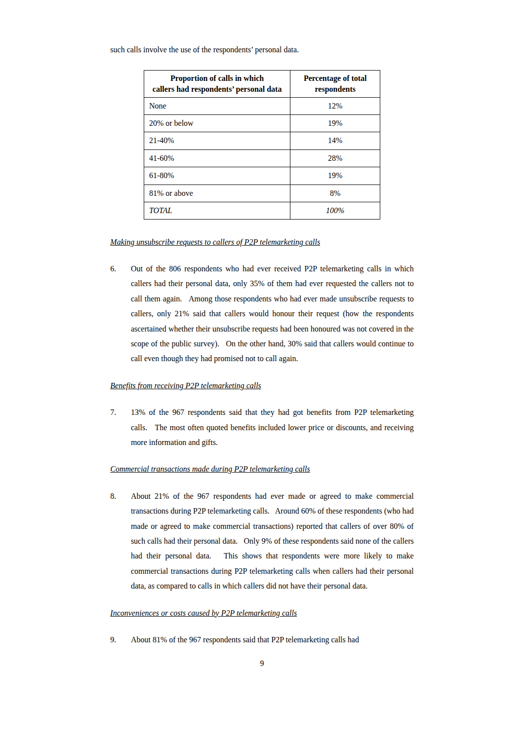such calls involve the use of the respondents’ personal data.
| Proportion of calls in which callers had respondents’ personal data | Percentage of total respondents |
| --- | --- |
| None | 12% |
| 20% or below | 19% |
| 21-40% | 14% |
| 41-60% | 28% |
| 61-80% | 19% |
| 81% or above | 8% |
| TOTAL | 100% |
Making unsubscribe requests to callers of P2P telemarketing calls
6.
Out of the 806 respondents who had ever received P2P telemarketing calls in which callers had their personal data, only 35% of them had ever requested the callers not to call them again. Among those respondents who had ever made unsubscribe requests to callers, only 21% said that callers would honour their request (how the respondents ascertained whether their unsubscribe requests had been honoured was not covered in the scope of the public survey). On the other hand, 30% said that callers would continue to call even though they had promised not to call again.
Benefits from receiving P2P telemarketing calls
7.
13% of the 967 respondents said that they had got benefits from P2P telemarketing calls. The most often quoted benefits included lower price or discounts, and receiving more information and gifts.
Commercial transactions made during P2P telemarketing calls
8.
About 21% of the 967 respondents had ever made or agreed to make commercial transactions during P2P telemarketing calls. Around 60% of these respondents (who had made or agreed to make commercial transactions) reported that callers of over 80% of such calls had their personal data. Only 9% of these respondents said none of the callers had their personal data. This shows that respondents were more likely to make commercial transactions during P2P telemarketing calls when callers had their personal data, as compared to calls in which callers did not have their personal data.
Inconveniences or costs caused by P2P telemarketing calls
9.
About 81% of the 967 respondents said that P2P telemarketing calls had
9